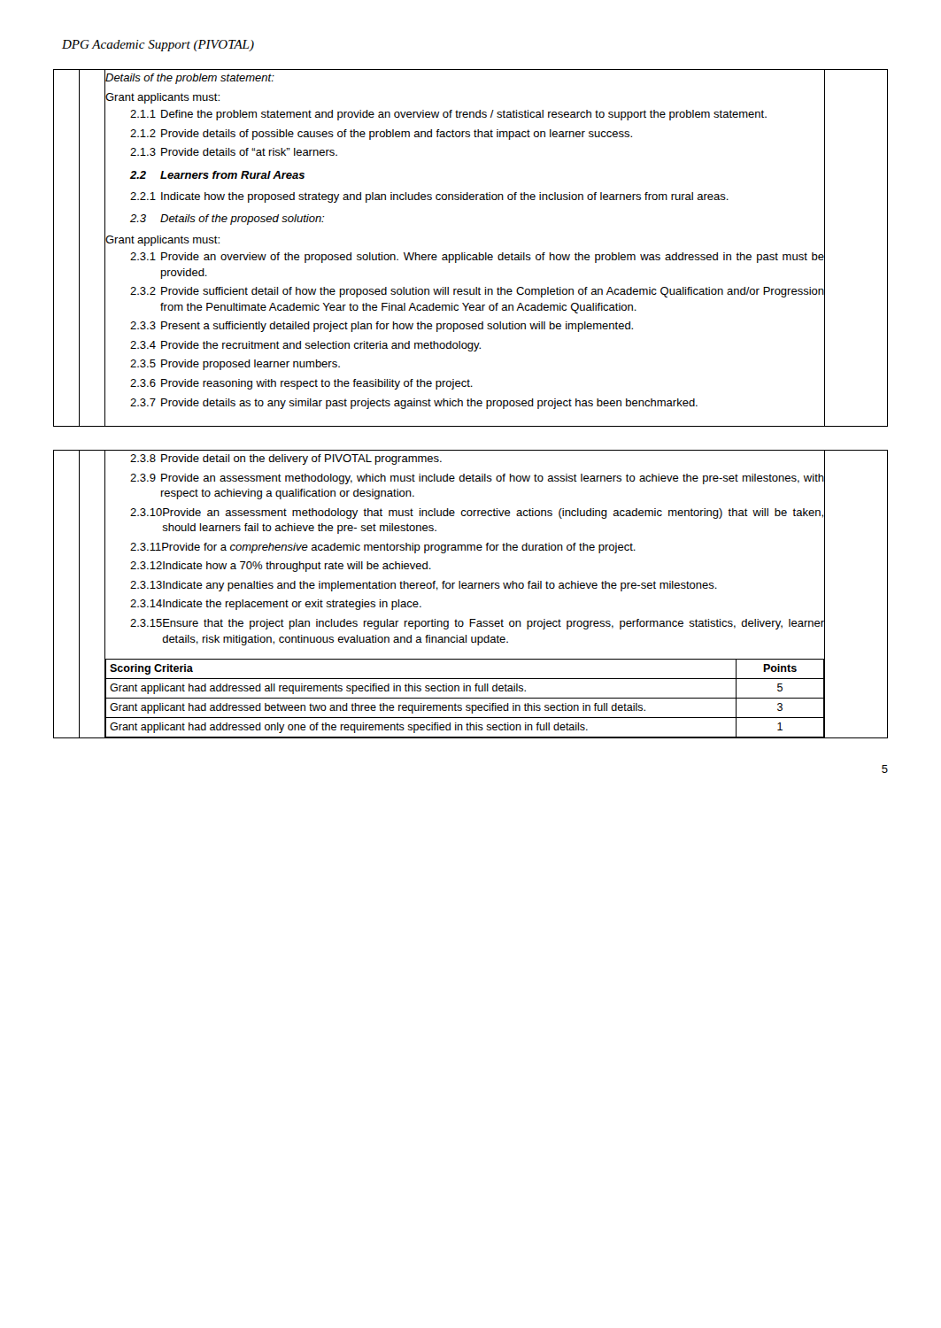DPG Academic Support (PIVOTAL)
| | | Details of the problem statement: Grant applicants must: 2.1.1 Define the problem statement and provide an overview of trends / statistical research to support the problem statement. 2.1.2 Provide details of possible causes of the problem and factors that impact on learner success. 2.1.3 Provide details of “at risk” learners. 2.2 Learners from Rural Areas 2.2.1 Indicate how the proposed strategy and plan includes consideration of the inclusion of learners from rural areas. 2.3 Details of the proposed solution: Grant applicants must: 2.3.1 Provide an overview of the proposed solution. Where applicable details of how the problem was addressed in the past must be provided. 2.3.2 Provide sufficient detail of how the proposed solution will result in the Completion of an Academic Qualification and/or Progression from the Penultimate Academic Year to the Final Academic Year of an Academic Qualification. 2.3.3 Present a sufficiently detailed project plan for how the proposed solution will be implemented. 2.3.4 Provide the recruitment and selection criteria and methodology. 2.3.5 Provide proposed learner numbers. 2.3.6 Provide reasoning with respect to the feasibility of the project. 2.3.7 Provide details as to any similar past projects against which the proposed project has been benchmarked. | |
| | | 2.3.8 Provide detail on the delivery of PIVOTAL programmes. 2.3.9 Provide an assessment methodology, which must include details of how to assist learners to achieve the pre-set milestones, with respect to achieving a qualification or designation. 2.3.10 Provide an assessment methodology that must include corrective actions (including academic mentoring) that will be taken, should learners fail to achieve the pre- set milestones. 2.3.11 Provide for a comprehensive academic mentorship programme for the duration of the project. 2.3.12 Indicate how a 70% throughput rate will be achieved. 2.3.13 Indicate any penalties and the implementation thereof, for learners who fail to achieve the pre-set milestones. 2.3.14 Indicate the replacement or exit strategies in place. 2.3.15 Ensure that the project plan includes regular reporting to Fasset on project progress, performance statistics, delivery, learner details, risk mitigation, continuous evaluation and a financial update. / Scoring Criteria / Points / / --- / --- / / Grant applicant had addressed all requirements specified in this section in full details. / 5 / / Grant applicant had addressed between two and three the requirements specified in this section in full details. / 3 / / Grant applicant had addressed only one of the requirements specified in this section in full details. / 1 / | |
5